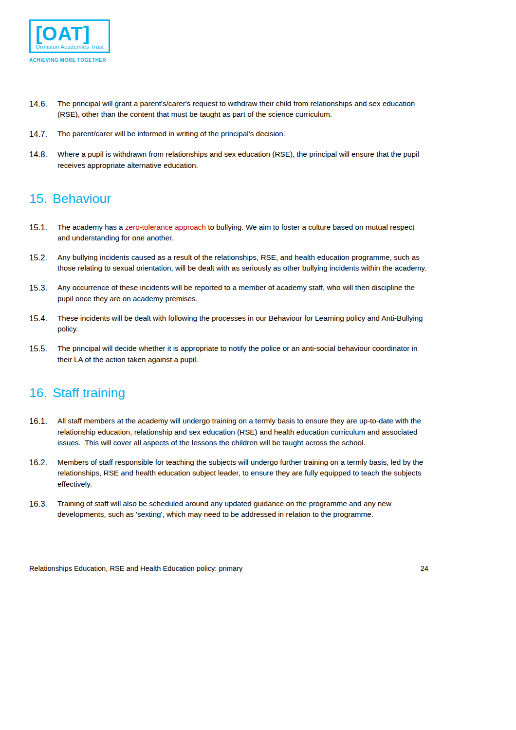[OAT]
Ormiston Academies Trust
ACHIEVING MORE TOGETHER
14.6.
The principal will grant a parent's/carer's request to withdraw their child from relationships and sex education (RSE), other than the content that must be taught as part of the science curriculum.
14.7.
The parent/carer will be informed in writing of the principal's decision.
14.8.
Where a pupil is withdrawn from relationships and sex education (RSE), the principal will ensure that the pupil receives appropriate alternative education.
15. Behaviour
15.1.
The academy has a zero-tolerance approach to bullying. We aim to foster a culture based on mutual respect and understanding for one another.
15.2.
Any bullying incidents caused as a result of the relationships, RSE, and health education programme, such as those relating to sexual orientation, will be dealt with as seriously as other bullying incidents within the academy.
15.3.
Any occurrence of these incidents will be reported to a member of academy staff, who will then discipline the pupil once they are on academy premises.
15.4.
These incidents will be dealt with following the processes in our Behaviour for Learning policy and Anti-Bullying policy.
15.5.
The principal will decide whether it is appropriate to notify the police or an anti-social behaviour coordinator in their LA of the action taken against a pupil.
16. Staff training
16.1.
All staff members at the academy will undergo training on a termly basis to ensure they are up-to-date with the relationship education, relationship and sex education (RSE) and health education curriculum and associated issues. This will cover all aspects of the lessons the children will be taught across the school.
16.2.
Members of staff responsible for teaching the subjects will undergo further training on a termly basis, led by the relationships, RSE and health education subject leader, to ensure they are fully equipped to teach the subjects effectively.
16.3.
Training of staff will also be scheduled around any updated guidance on the programme and any new developments, such as 'sexting', which may need to be addressed in relation to the programme.
Relationships Education, RSE and Health Education policy: primary
24